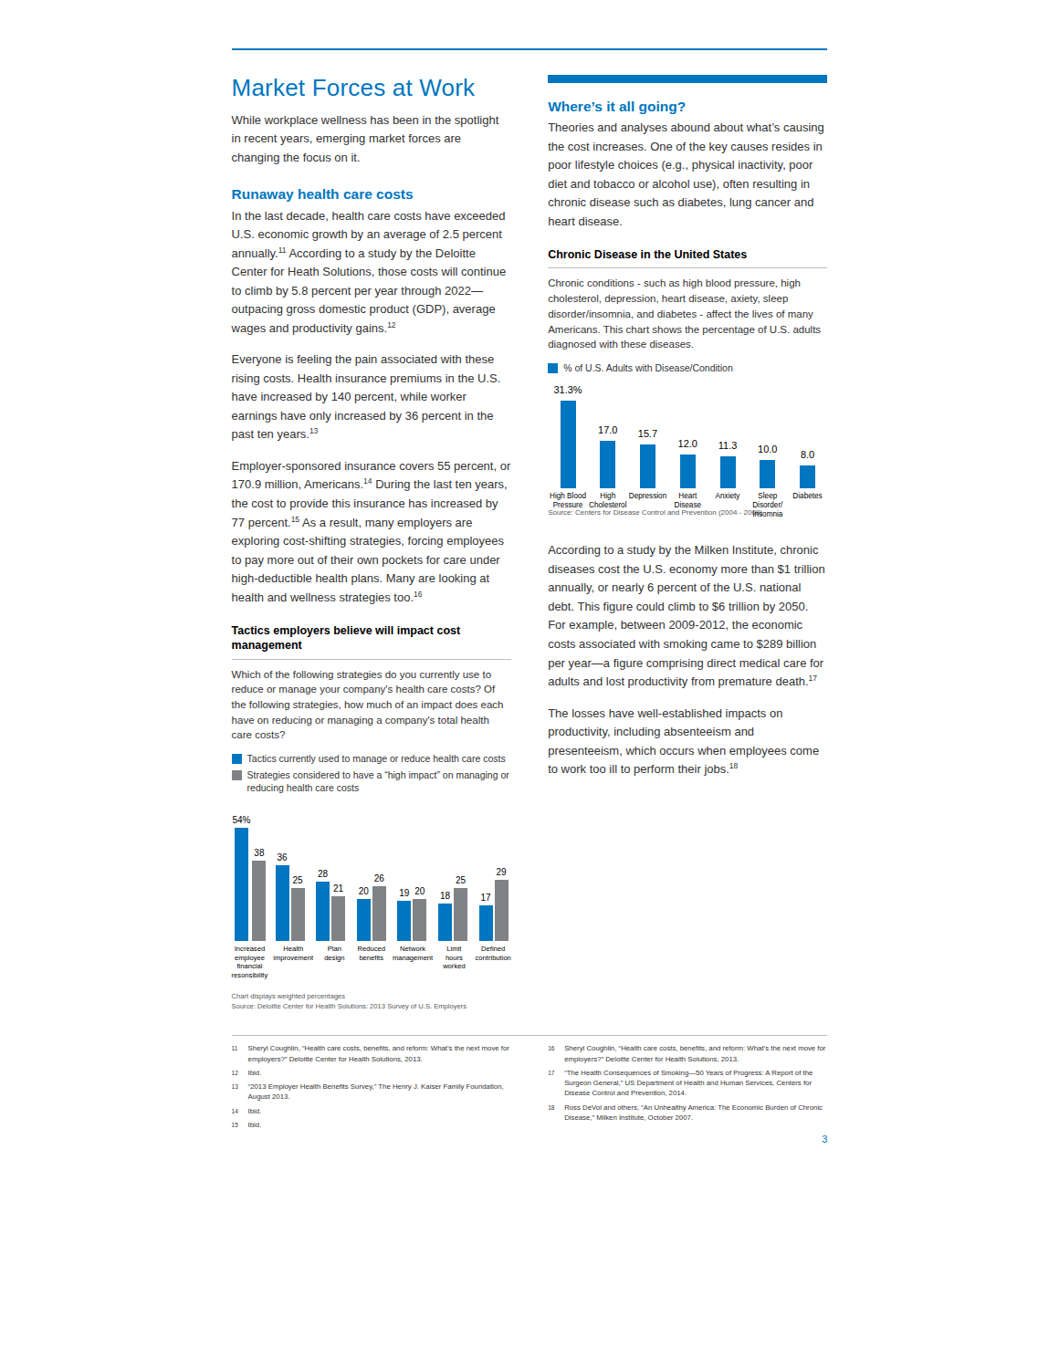Market Forces at Work
While workplace wellness has been in the spotlight in recent years, emerging market forces are changing the focus on it.
Runaway health care costs
In the last decade, health care costs have exceeded U.S. economic growth by an average of 2.5 percent annually.11 According to a study by the Deloitte Center for Heath Solutions, those costs will continue to climb by 5.8 percent per year through 2022—outpacing gross domestic product (GDP), average wages and productivity gains.12
Everyone is feeling the pain associated with these rising costs. Health insurance premiums in the U.S. have increased by 140 percent, while worker earnings have only increased by 36 percent in the past ten years.13
Employer-sponsored insurance covers 55 percent, or 170.9 million, Americans.14 During the last ten years, the cost to provide this insurance has increased by 77 percent.15 As a result, many employers are exploring cost-shifting strategies, forcing employees to pay more out of their own pockets for care under high-deductible health plans. Many are looking at health and wellness strategies too.16
Tactics employers believe will impact cost management
Which of the following strategies do you currently use to reduce or manage your company's health care costs? Of the following strategies, how much of an impact does each have on reducing or managing a company's total health care costs?
Tactics currently used to manage or reduce health care costs
Strategies considered to have a “high impact” on managing or reducing health care costs
54%
38
36
25
28
21
20
26
19
20
18
25
17
29
Increased
employee
financial
resonsibility
Health
improvement
Plan design
Reduced
benefits
Network
management
Limit hours
worked
Defined
contribution
Chart displays weighted percentages
Source: Deloitte Center for Health Solutions: 2013 Survey of U.S. Employers
Where’s it all going?
Theories and analyses abound about what’s causing the cost increases. One of the key causes resides in poor lifestyle choices (e.g., physical inactivity, poor diet and tobacco or alcohol use), often resulting in chronic disease such as diabetes, lung cancer and heart disease.
Chronic Disease in the United States
Chronic conditions - such as high blood pressure, high cholesterol, depression, heart disease, axiety, sleep disorder/insomnia, and diabetes - affect the lives of many Americans. This chart shows the percentage of U.S. adults diagnosed with these diseases.
% of U.S. Adults with Disease/Condition
31.3%
17.0
15.7
12.0
11.3
10.0
8.0
High Blood
Pressure
High
Cholesterol
Depression
Heart Disease
Anxiety
Sleep
Disorder/
Insomnia
Diabetes
Source: Centers for Disease Control and Prevention (2004 - 2008)
According to a study by the Milken Institute, chronic diseases cost the U.S. economy more than $1 trillion annually, or nearly 6 percent of the U.S. national debt. This figure could climb to $6 trillion by 2050. For example, between 2009-2012, the economic costs associated with smoking came to $289 billion per year—a figure comprising direct medical care for adults and lost productivity from premature death.17
The losses have well-established impacts on productivity, including absenteeism and presenteeism, which occurs when employees come to work too ill to perform their jobs.18
11 Sheryl Coughlin, “Health care costs, benefits, and reform: What’s the next move for employers?” Deloitte Center for Health Solutions, 2013.
12 Ibid.
13“2013 Employer Health Benefits Survey,” The Henry J. Kaiser Family Foundation, August 2013.
14 Ibid.
15 Ibid.
16 Sheryl Coughlin, “Health care costs, benefits, and reform: What’s the next move for employers?” Deloitte Center for Health Solutions, 2013.
17“The Health Consequences of Smoking—50 Years of Progress: A Report of the Surgeon General,” US Department of Health and Human Services, Centers for Disease Control and Prevention, 2014.
18 Ross DeVol and others, “An Unhealthy America: The Economic Burden of Chronic Disease,” Milken Institute, October 2007.
3